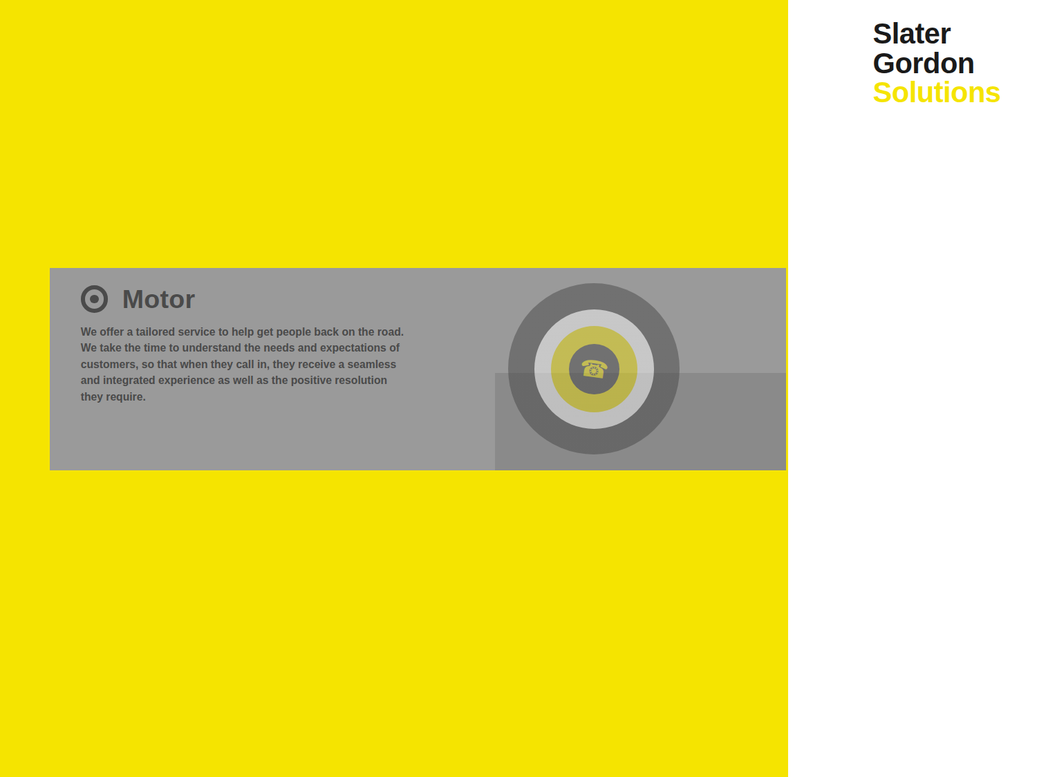Slater
Gordon
Solutions
Motor
We offer a tailored service to help get people back on the road. We take the time to understand the needs and expectations of customers, so that when they call in, they receive a seamless and integrated experience as well as the positive resolution they require.
☎